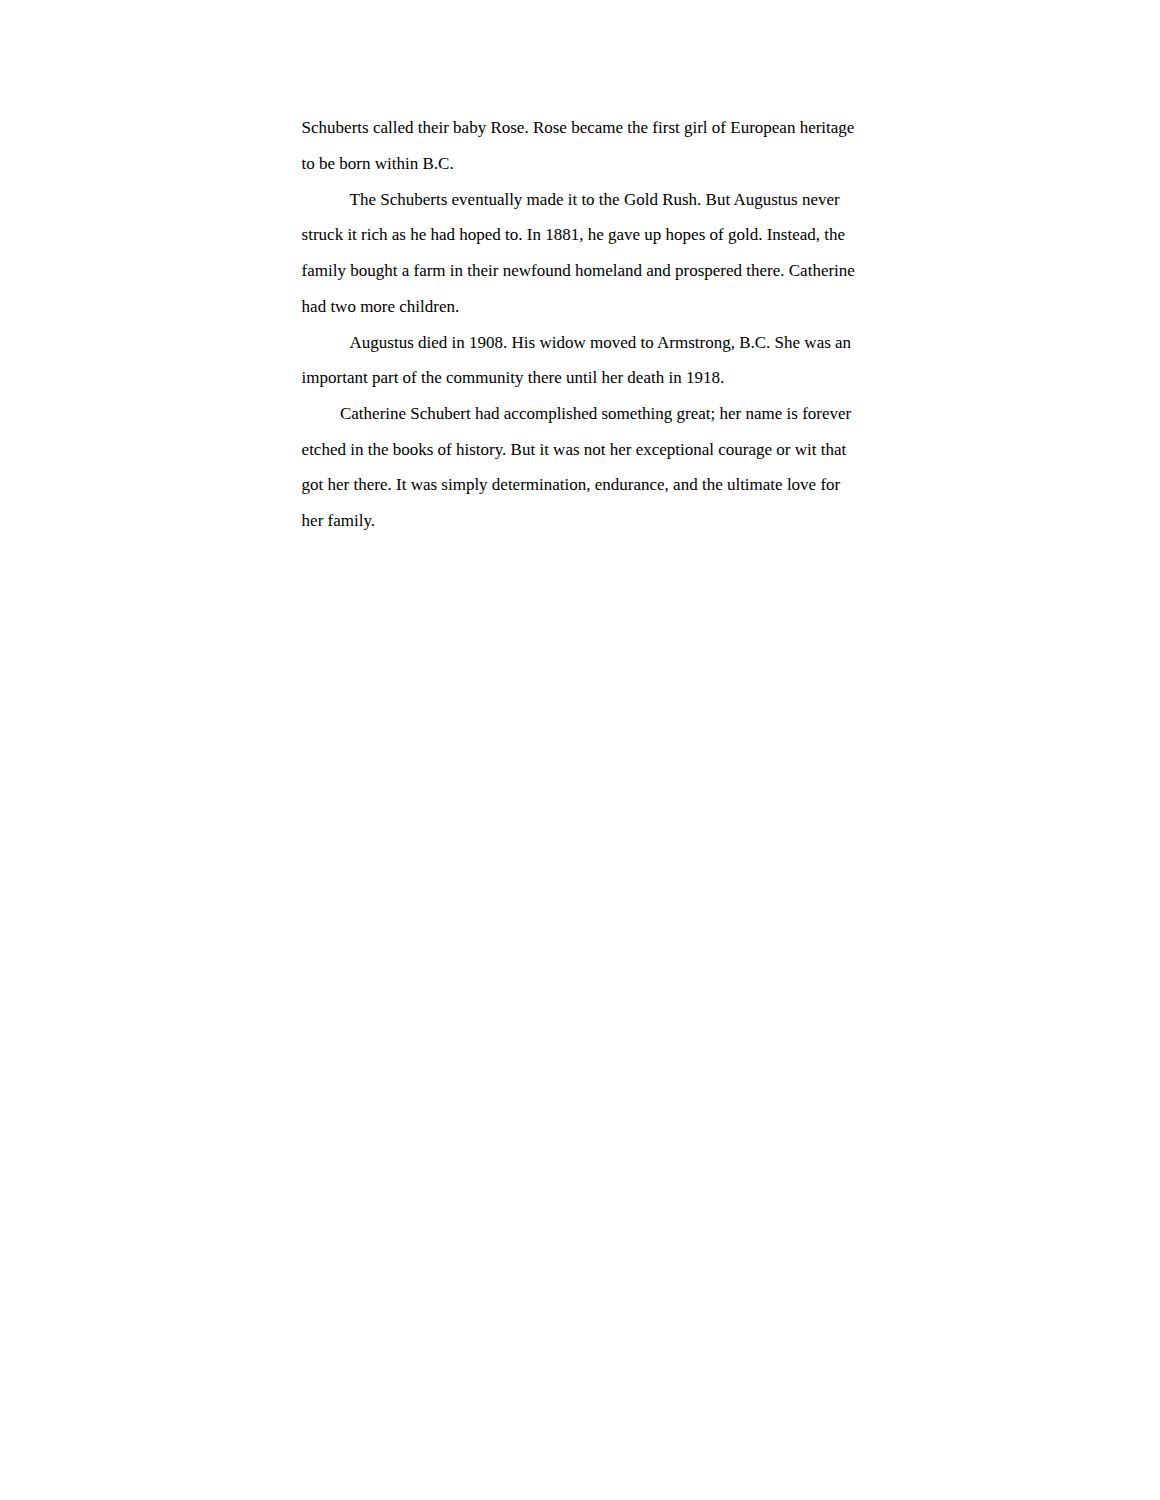Schuberts called their baby Rose. Rose became the first girl of European heritage to be born within B.C.
The Schuberts eventually made it to the Gold Rush. But Augustus never struck it rich as he had hoped to. In 1881, he gave up hopes of gold. Instead, the family bought a farm in their newfound homeland and prospered there. Catherine had two more children.
Augustus died in 1908. His widow moved to Armstrong, B.C. She was an important part of the community there until her death in 1918.
Catherine Schubert had accomplished something great; her name is forever etched in the books of history. But it was not her exceptional courage or wit that got her there. It was simply determination, endurance, and the ultimate love for her family.